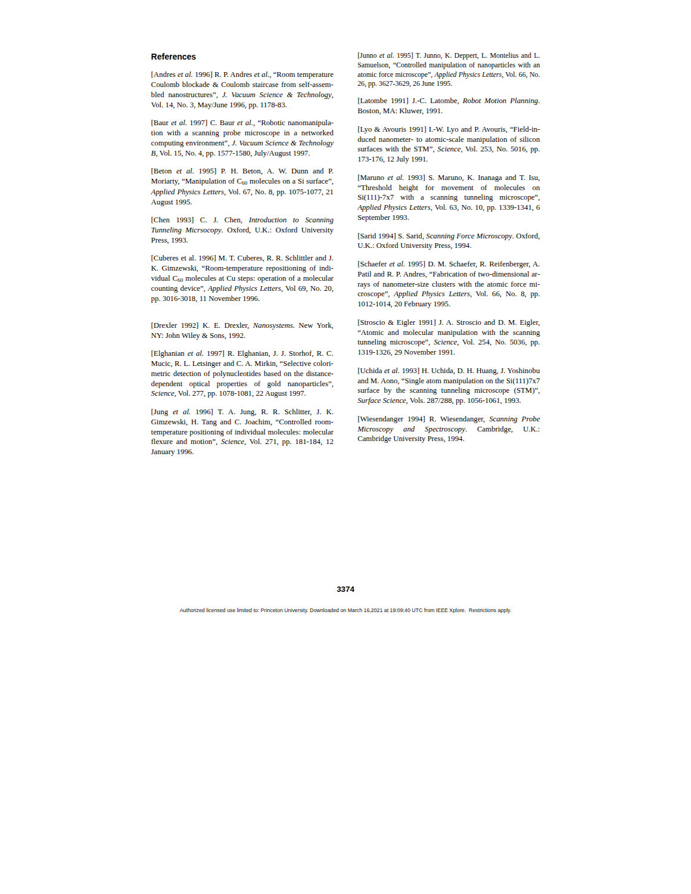References
[Andres et al. 1996] R. P. Andres et al., “Room temperature Coulomb blockade & Coulomb staircase from self-assembled nanostructures”, J. Vacuum Science & Technology, Vol. 14, No. 3, May/June 1996, pp. 1178-83.
[Baur et al. 1997] C. Baur et al., “Robotic nanomanipulation with a scanning probe microscope in a networked computing environment”, J. Vacuum Science & Technology B, Vol. 15, No. 4, pp. 1577-1580, July/August 1997.
[Beton et al. 1995] P. H. Beton, A. W. Dunn and P. Moriarty, “Manipulation of C60 molecules on a Si surface”, Applied Physics Letters, Vol. 67, No. 8, pp. 1075-1077, 21 August 1995.
[Chen 1993] C. J. Chen, Introduction to Scanning Tunneling Micrsocopy. Oxford, U.K.: Oxford University Press, 1993.
[Cuberes et al. 1996] M. T. Cuberes, R. R. Schlittler and J. K. Gimzewski, “Room-temperature repositioning of individual C60 molecules at Cu steps: operation of a molecular counting device”, Applied Physics Letters, Vol 69, No. 20, pp. 3016-3018, 11 November 1996.
[Drexler 1992] K. E. Drexler, Nanosystems. New York, NY: John Wiley & Sons, 1992.
[Elghanian et al. 1997] R. Elghanian, J. J. Storhof, R. C. Mucic, R. L. Letsinger and C. A. Mirkin, “Selective colorimetric detection of polynucleotides based on the distance-dependent optical properties of gold nanoparticles”, Science, Vol. 277, pp. 1078-1081, 22 August 1997.
[Jung et al. 1996] T. A. Jung, R. R. Schlitter, J. K. Gimzewski, H. Tang and C. Joachim, “Controlled room-temperature positioning of individual molecules: molecular flexure and motion”, Science, Vol. 271, pp. 181-184, 12 January 1996.
[Junno et al. 1995] T. Junno, K. Deppert, L. Montelius and L. Samuelson, “Controlled manipulation of nanoparticles with an atomic force microscope”, Applied Physics Letters, Vol. 66, No. 26, pp. 3627-3629, 26 June 1995.
[Latombe 1991] J.-C. Latombe, Robot Motion Planning. Boston, MA: Kluwer, 1991.
[Lyo & Avouris 1991] I.-W. Lyo and P. Avouris, “Field-induced nanometer- to atomic-scale manipulation of silicon surfaces with the STM”, Science, Vol. 253, No. 5016, pp. 173-176, 12 July 1991.
[Maruno et al. 1993] S. Maruno, K. Inanaga and T. Isu, “Threshold height for movement of molecules on Si(111)-7x7 with a scanning tunneling microscope”, Applied Physics Letters, Vol. 63, No. 10, pp. 1339-1341, 6 September 1993.
[Sarid 1994] S. Sarid, Scanning Force Microscopy. Oxford, U.K.: Oxford University Press, 1994.
[Schaefer et al. 1995] D. M. Schaefer, R. Reifenberger, A. Patil and R. P. Andres, “Fabrication of two-dimensional arrays of nanometer-size clusters with the atomic force microscope”, Applied Physics Letters, Vol. 66, No. 8, pp. 1012-1014, 20 February 1995.
[Stroscio & Eigler 1991] J. A. Stroscio and D. M. Eigler, “Atomic and molecular manipulation with the scanning tunneling microscope”, Science, Vol. 254, No. 5036, pp. 1319-1326, 29 November 1991.
[Uchida et al. 1993] H. Uchida, D. H. Huang, J. Yoshinobu and M. Aono, “Single atom manipulation on the Si(111)7x7 surface by the scanning tunneling microscope (STM)”, Surface Science, Vols. 287/288, pp. 1056-1061, 1993.
[Wiesendanger 1994] R. Wiesendanger, Scanning Probe Microscopy and Spectroscopy. Cambridge, U.K.: Cambridge University Press, 1994.
3374
Authorized licensed use limited to: Princeton University. Downloaded on March 16,2021 at 19:09:40 UTC from IEEE Xplore. Restrictions apply.